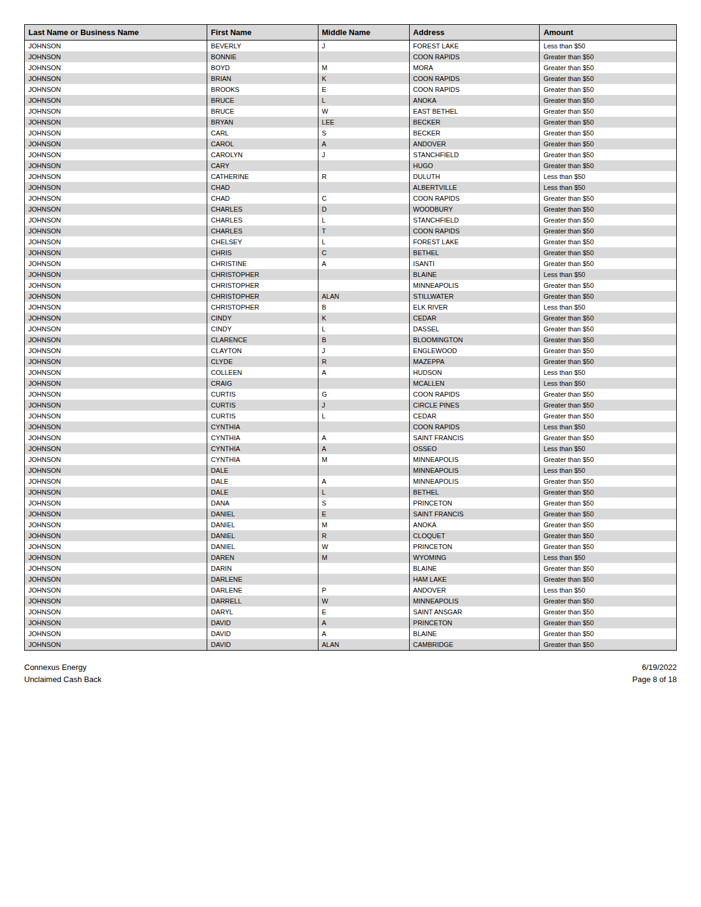| Last Name or Business Name | First Name | Middle Name | Address | Amount |
| --- | --- | --- | --- | --- |
| JOHNSON | BEVERLY | J | FOREST LAKE | Less than $50 |
| JOHNSON | BONNIE | | COON RAPIDS | Greater than $50 |
| JOHNSON | BOYD | M | MORA | Greater than $50 |
| JOHNSON | BRIAN | K | COON RAPIDS | Greater than $50 |
| JOHNSON | BROOKS | E | COON RAPIDS | Greater than $50 |
| JOHNSON | BRUCE | L | ANOKA | Greater than $50 |
| JOHNSON | BRUCE | W | EAST BETHEL | Greater than $50 |
| JOHNSON | BRYAN | LEE | BECKER | Greater than $50 |
| JOHNSON | CARL | S | BECKER | Greater than $50 |
| JOHNSON | CAROL | A | ANDOVER | Greater than $50 |
| JOHNSON | CAROLYN | J | STANCHFIELD | Greater than $50 |
| JOHNSON | CARY | | HUGO | Greater than $50 |
| JOHNSON | CATHERINE | R | DULUTH | Less than $50 |
| JOHNSON | CHAD | | ALBERTVILLE | Less than $50 |
| JOHNSON | CHAD | C | COON RAPIDS | Greater than $50 |
| JOHNSON | CHARLES | D | WOODBURY | Greater than $50 |
| JOHNSON | CHARLES | L | STANCHFIELD | Greater than $50 |
| JOHNSON | CHARLES | T | COON RAPIDS | Greater than $50 |
| JOHNSON | CHELSEY | L | FOREST LAKE | Greater than $50 |
| JOHNSON | CHRIS | C | BETHEL | Greater than $50 |
| JOHNSON | CHRISTINE | A | ISANTI | Greater than $50 |
| JOHNSON | CHRISTOPHER | | BLAINE | Less than $50 |
| JOHNSON | CHRISTOPHER | | MINNEAPOLIS | Greater than $50 |
| JOHNSON | CHRISTOPHER | ALAN | STILLWATER | Greater than $50 |
| JOHNSON | CHRISTOPHER | B | ELK RIVER | Less than $50 |
| JOHNSON | CINDY | K | CEDAR | Greater than $50 |
| JOHNSON | CINDY | L | DASSEL | Greater than $50 |
| JOHNSON | CLARENCE | B | BLOOMINGTON | Greater than $50 |
| JOHNSON | CLAYTON | J | ENGLEWOOD | Greater than $50 |
| JOHNSON | CLYDE | R | MAZEPPA | Greater than $50 |
| JOHNSON | COLLEEN | A | HUDSON | Less than $50 |
| JOHNSON | CRAIG | | MCALLEN | Less than $50 |
| JOHNSON | CURTIS | G | COON RAPIDS | Greater than $50 |
| JOHNSON | CURTIS | J | CIRCLE PINES | Greater than $50 |
| JOHNSON | CURTIS | L | CEDAR | Greater than $50 |
| JOHNSON | CYNTHIA | | COON RAPIDS | Less than $50 |
| JOHNSON | CYNTHIA | A | SAINT FRANCIS | Greater than $50 |
| JOHNSON | CYNTHIA | A | OSSEO | Less than $50 |
| JOHNSON | CYNTHIA | M | MINNEAPOLIS | Greater than $50 |
| JOHNSON | DALE | | MINNEAPOLIS | Less than $50 |
| JOHNSON | DALE | A | MINNEAPOLIS | Greater than $50 |
| JOHNSON | DALE | L | BETHEL | Greater than $50 |
| JOHNSON | DANA | S | PRINCETON | Greater than $50 |
| JOHNSON | DANIEL | E | SAINT FRANCIS | Greater than $50 |
| JOHNSON | DANIEL | M | ANOKA | Greater than $50 |
| JOHNSON | DANIEL | R | CLOQUET | Greater than $50 |
| JOHNSON | DANIEL | W | PRINCETON | Greater than $50 |
| JOHNSON | DAREN | M | WYOMING | Less than $50 |
| JOHNSON | DARIN | | BLAINE | Greater than $50 |
| JOHNSON | DARLENE | | HAM LAKE | Greater than $50 |
| JOHNSON | DARLENE | P | ANDOVER | Less than $50 |
| JOHNSON | DARRELL | W | MINNEAPOLIS | Greater than $50 |
| JOHNSON | DARYL | E | SAINT ANSGAR | Greater than $50 |
| JOHNSON | DAVID | A | PRINCETON | Greater than $50 |
| JOHNSON | DAVID | A | BLAINE | Greater than $50 |
| JOHNSON | DAVID | ALAN | CAMBRIDGE | Greater than $50 |
Connexus Energy
Unclaimed Cash Back
6/19/2022
Page 8 of 18